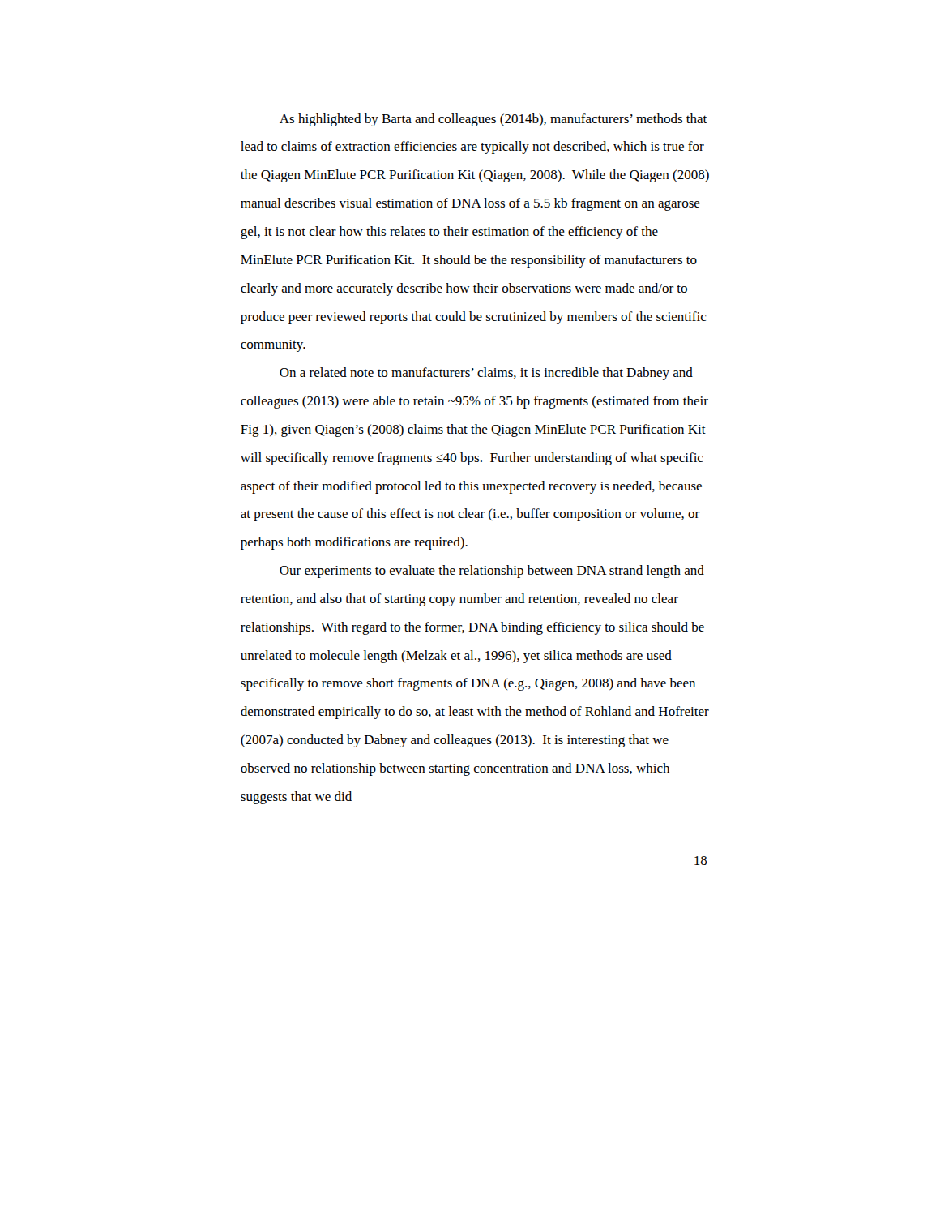As highlighted by Barta and colleagues (2014b), manufacturers’ methods that lead to claims of extraction efficiencies are typically not described, which is true for the Qiagen MinElute PCR Purification Kit (Qiagen, 2008). While the Qiagen (2008) manual describes visual estimation of DNA loss of a 5.5 kb fragment on an agarose gel, it is not clear how this relates to their estimation of the efficiency of the MinElute PCR Purification Kit. It should be the responsibility of manufacturers to clearly and more accurately describe how their observations were made and/or to produce peer reviewed reports that could be scrutinized by members of the scientific community.
On a related note to manufacturers’ claims, it is incredible that Dabney and colleagues (2013) were able to retain ~95% of 35 bp fragments (estimated from their Fig 1), given Qiagen’s (2008) claims that the Qiagen MinElute PCR Purification Kit will specifically remove fragments ≤40 bps. Further understanding of what specific aspect of their modified protocol led to this unexpected recovery is needed, because at present the cause of this effect is not clear (i.e., buffer composition or volume, or perhaps both modifications are required).
Our experiments to evaluate the relationship between DNA strand length and retention, and also that of starting copy number and retention, revealed no clear relationships. With regard to the former, DNA binding efficiency to silica should be unrelated to molecule length (Melzak et al., 1996), yet silica methods are used specifically to remove short fragments of DNA (e.g., Qiagen, 2008) and have been demonstrated empirically to do so, at least with the method of Rohland and Hofreiter (2007a) conducted by Dabney and colleagues (2013). It is interesting that we observed no relationship between starting concentration and DNA loss, which suggests that we did
18